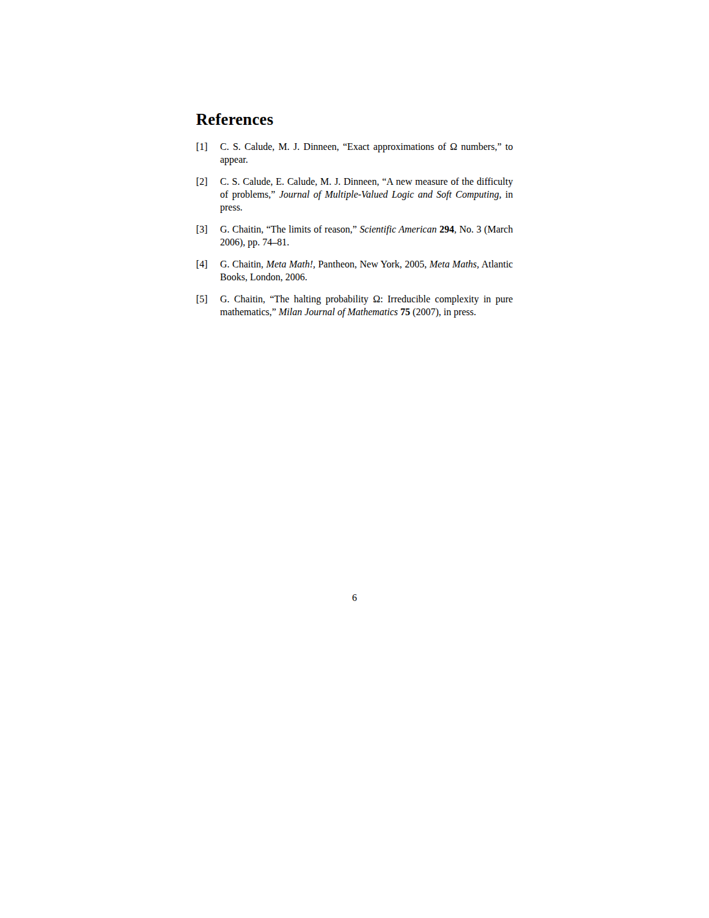References
[1] C. S. Calude, M. J. Dinneen, “Exact approximations of Ω numbers,” to appear.
[2] C. S. Calude, E. Calude, M. J. Dinneen, “A new measure of the difficulty of problems,” Journal of Multiple-Valued Logic and Soft Computing, in press.
[3] G. Chaitin, “The limits of reason,” Scientific American 294, No. 3 (March 2006), pp. 74–81.
[4] G. Chaitin, Meta Math!, Pantheon, New York, 2005, Meta Maths, Atlantic Books, London, 2006.
[5] G. Chaitin, “The halting probability Ω: Irreducible complexity in pure mathematics,” Milan Journal of Mathematics 75 (2007), in press.
6